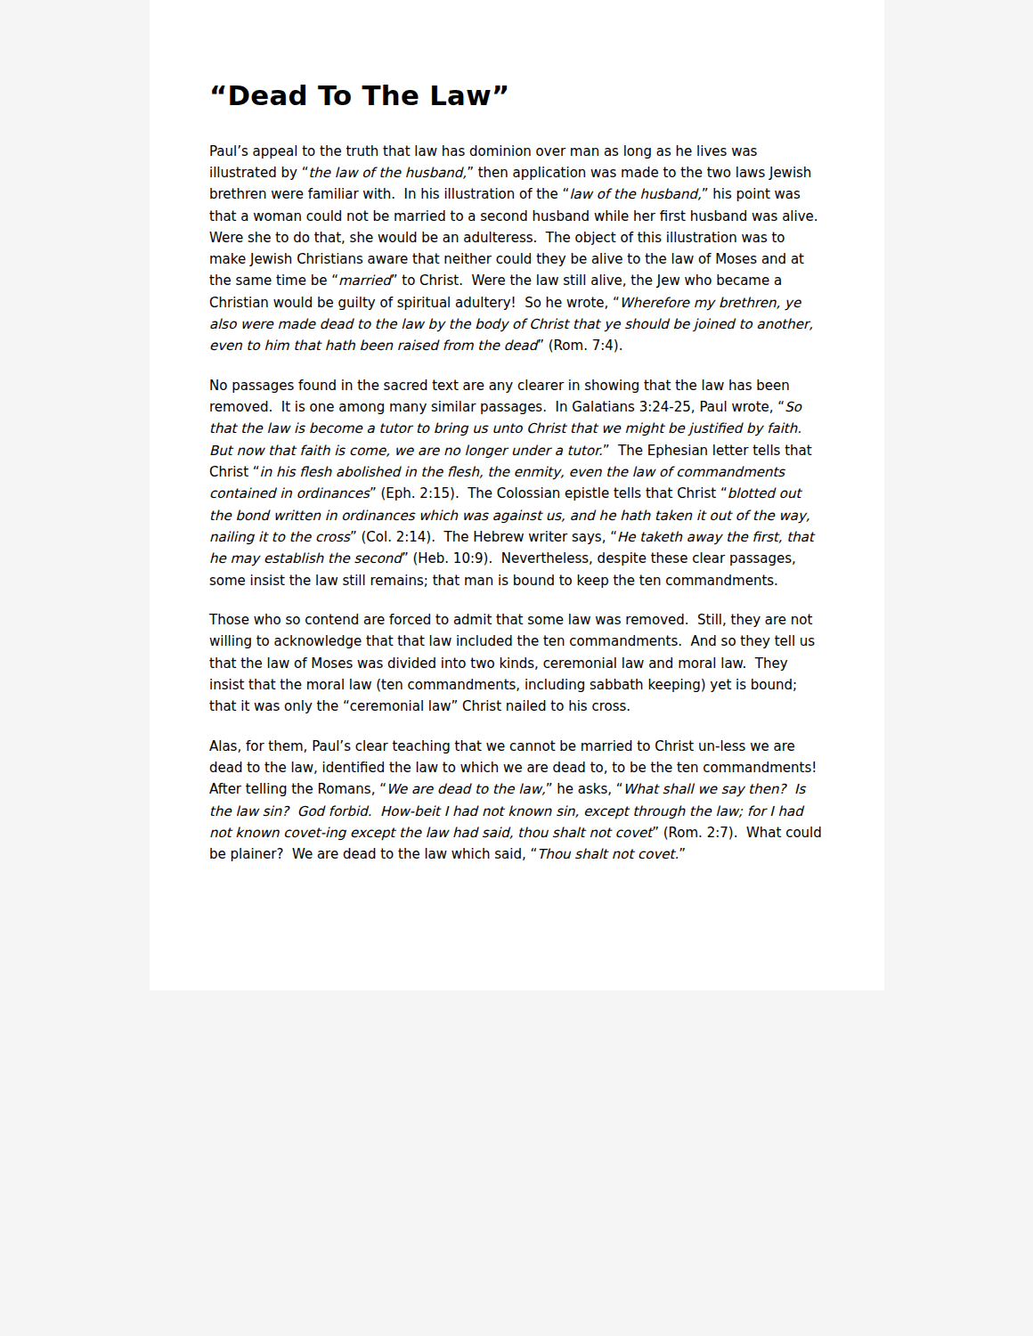“Dead To The Law”
Paul’s appeal to the truth that law has dominion over man as long as he lives was illustrated by “the law of the husband,” then application was made to the two laws Jewish brethren were familiar with. In his illustration of the “law of the husband,” his point was that a woman could not be married to a second husband while her first husband was alive. Were she to do that, she would be an adulteress. The object of this illustration was to make Jewish Christians aware that neither could they be alive to the law of Moses and at the same time be “married” to Christ. Were the law still alive, the Jew who became a Christian would be guilty of spiritual adultery! So he wrote, “Wherefore my brethren, ye also were made dead to the law by the body of Christ that ye should be joined to another, even to him that hath been raised from the dead” (Rom. 7:4).
No passages found in the sacred text are any clearer in showing that the law has been removed. It is one among many similar passages. In Galatians 3:24-25, Paul wrote, “So that the law is become a tutor to bring us unto Christ that we might be justified by faith. But now that faith is come, we are no longer under a tutor.” The Ephesian letter tells that Christ “in his flesh abolished in the flesh, the enmity, even the law of commandments contained in ordinances” (Eph. 2:15). The Colossian epistle tells that Christ “blotted out the bond written in ordinances which was against us, and he hath taken it out of the way, nailing it to the cross” (Col. 2:14). The Hebrew writer says, “He taketh away the first, that he may establish the second” (Heb. 10:9). Nevertheless, despite these clear passages, some insist the law still remains; that man is bound to keep the ten commandments.
Those who so contend are forced to admit that some law was removed. Still, they are not willing to acknowledge that that law included the ten commandments. And so they tell us that the law of Moses was divided into two kinds, ceremonial law and moral law. They insist that the moral law (ten commandments, including sabbath keeping) yet is bound; that it was only the “ceremonial law” Christ nailed to his cross.
Alas, for them, Paul’s clear teaching that we cannot be married to Christ un-less we are dead to the law, identified the law to which we are dead to, to be the ten commandments! After telling the Romans, “We are dead to the law,” he asks, “What shall we say then? Is the law sin? God forbid. How-beit I had not known sin, except through the law; for I had not known covet-ing except the law had said, thou shalt not covet” (Rom. 2:7). What could be plainer? We are dead to the law which said, “Thou shalt not covet.”